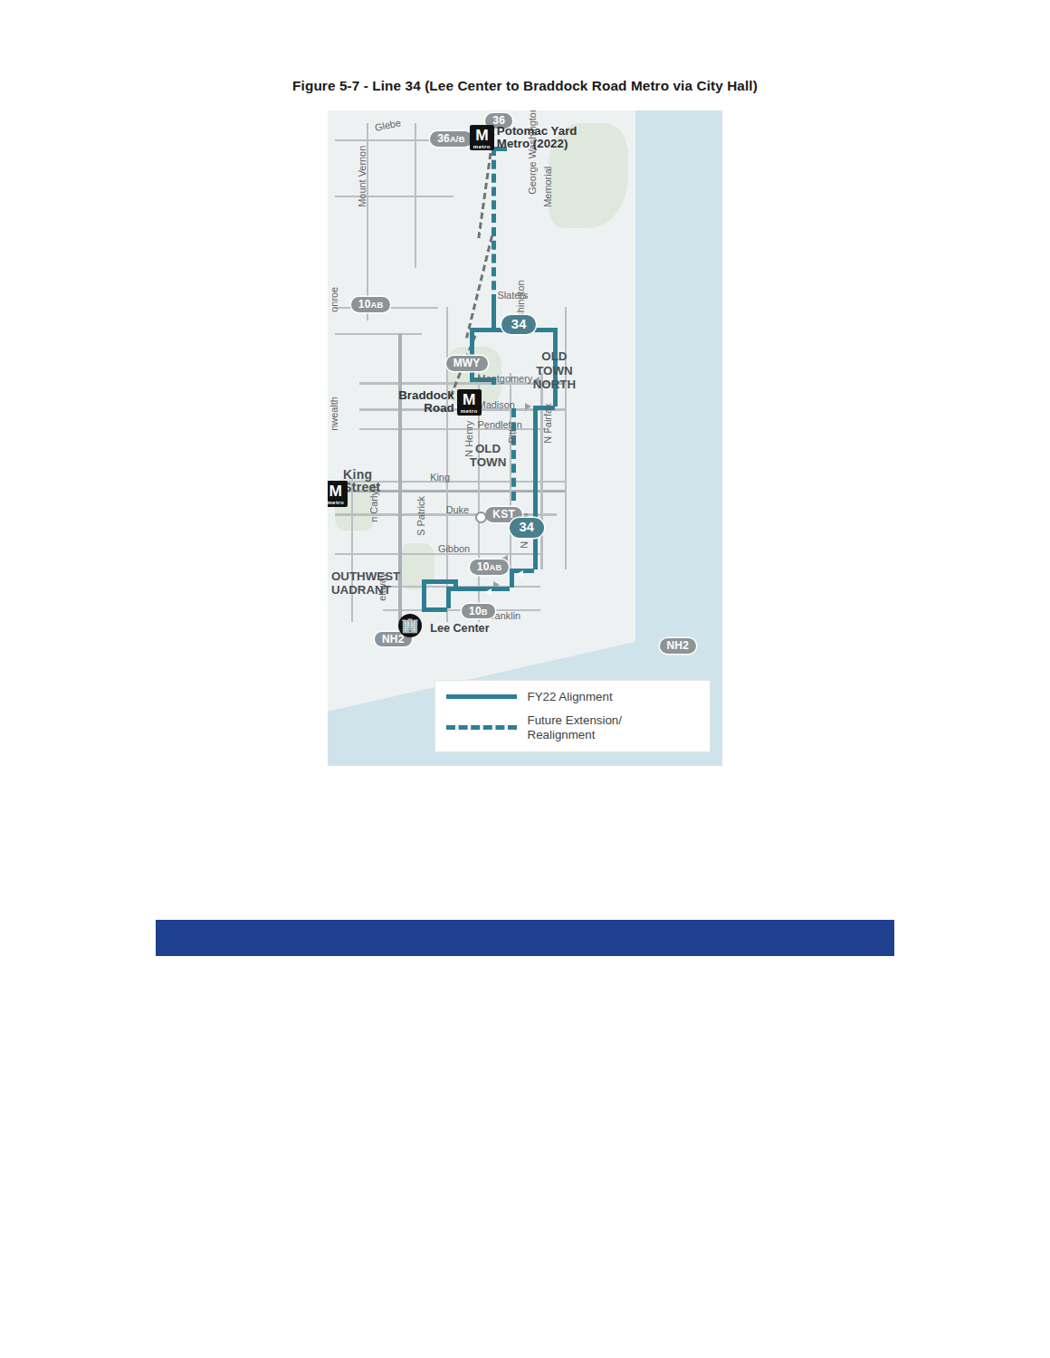Figure 5-7 - Line 34 (Lee Center to Braddock Road Metro via City Hall)
Glebe
Mount Vernon
onroe
George Washington
Memorial
Washington
Slaters
Montgomery
Madison
Pendleton
N Henry
Pitt
N Fairfax
nwealth
King
Duke
S Patrick
n Carlyle
Gibbon
N Royal
Franklin
eltway
King
Street
OLD
TOWN
NORTH
OLD
TOWN
OUTHWEST
UADRANT
36A/B
36
10AB
MWY
KST
10AB
10B
NH2
NH2
34
34
Mmetro
Potomac Yard
Metro (2022)
Braddock
Road
Mmetro
Mmetro
🏢
Lee Center
FY22 Alignment
Future Extension/
Realignment
45 | FY2022 – FY2027 ATC Transit Development Plan (DRAFT)